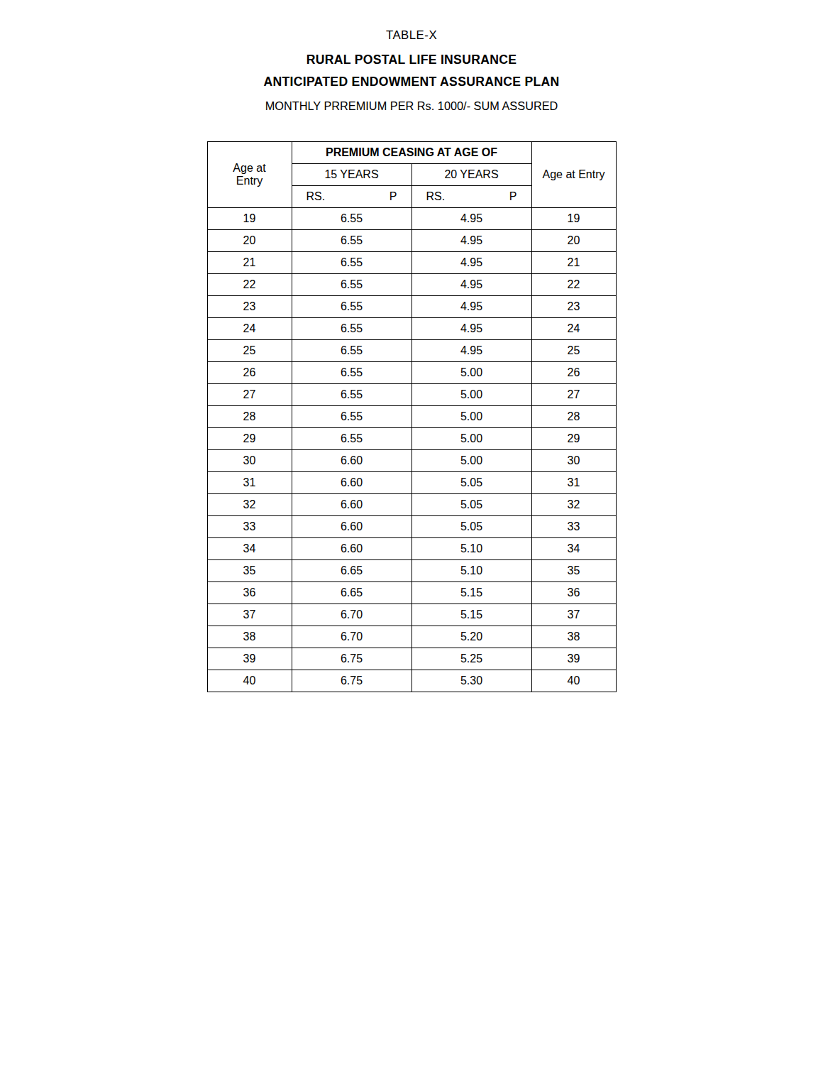TABLE-X
RURAL POSTAL LIFE INSURANCE
ANTICIPATED ENDOWMENT ASSURANCE PLAN
MONTHLY PRREMIUM PER Rs. 1000/- SUM ASSURED
| Age at Entry | PREMIUM CEASING AT AGE OF | Age at Entry |
| --- | --- | --- |
| 15 YEARS | 20 YEARS |
| RS. P | RS. P |
| 19 | 6.55 | 4.95 | 19 |
| 20 | 6.55 | 4.95 | 20 |
| 21 | 6.55 | 4.95 | 21 |
| 22 | 6.55 | 4.95 | 22 |
| 23 | 6.55 | 4.95 | 23 |
| 24 | 6.55 | 4.95 | 24 |
| 25 | 6.55 | 4.95 | 25 |
| 26 | 6.55 | 5.00 | 26 |
| 27 | 6.55 | 5.00 | 27 |
| 28 | 6.55 | 5.00 | 28 |
| 29 | 6.55 | 5.00 | 29 |
| 30 | 6.60 | 5.00 | 30 |
| 31 | 6.60 | 5.05 | 31 |
| 32 | 6.60 | 5.05 | 32 |
| 33 | 6.60 | 5.05 | 33 |
| 34 | 6.60 | 5.10 | 34 |
| 35 | 6.65 | 5.10 | 35 |
| 36 | 6.65 | 5.15 | 36 |
| 37 | 6.70 | 5.15 | 37 |
| 38 | 6.70 | 5.20 | 38 |
| 39 | 6.75 | 5.25 | 39 |
| 40 | 6.75 | 5.30 | 40 |